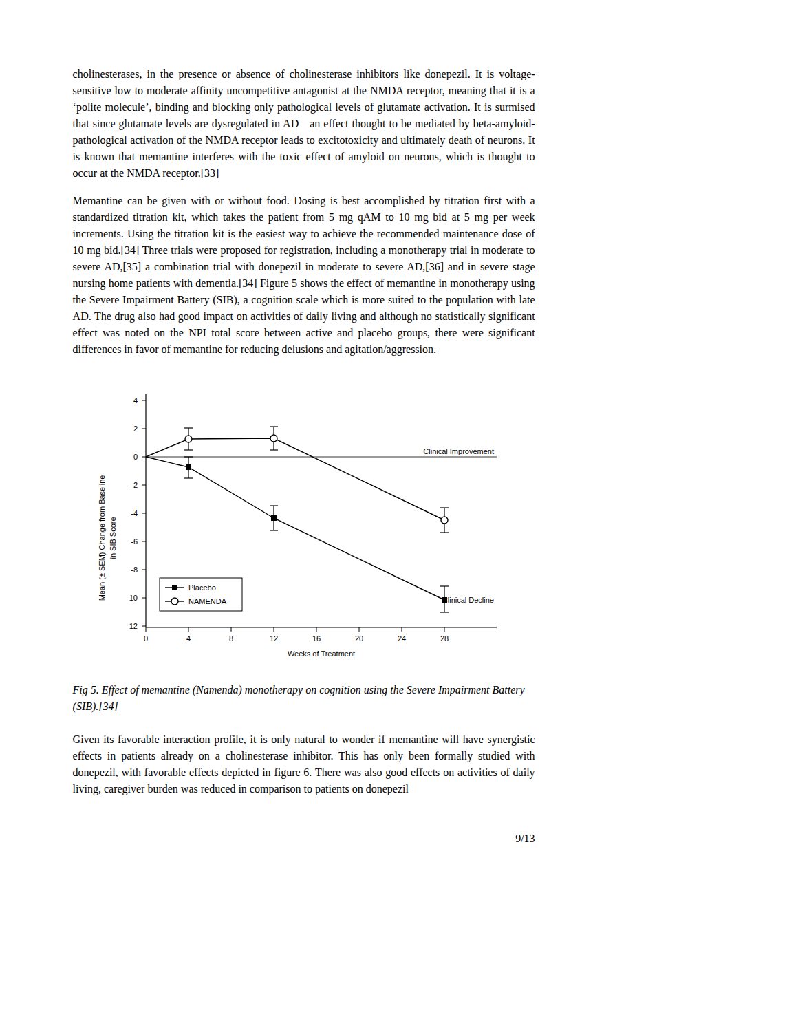cholinesterases, in the presence or absence of cholinesterase inhibitors like donepezil. It is voltage-sensitive low to moderate affinity uncompetitive antagonist at the NMDA receptor, meaning that it is a ‘polite molecule’, binding and blocking only pathological levels of glutamate activation. It is surmised that since glutamate levels are dysregulated in AD—an effect thought to be mediated by beta-amyloid-pathological activation of the NMDA receptor leads to excitotoxicity and ultimately death of neurons. It is known that memantine interferes with the toxic effect of amyloid on neurons, which is thought to occur at the NMDA receptor.[33]
Memantine can be given with or without food. Dosing is best accomplished by titration first with a standardized titration kit, which takes the patient from 5 mg qAM to 10 mg bid at 5 mg per week increments. Using the titration kit is the easiest way to achieve the recommended maintenance dose of 10 mg bid.[34] Three trials were proposed for registration, including a monotherapy trial in moderate to severe AD,[35] a combination trial with donepezil in moderate to severe AD,[36] and in severe stage nursing home patients with dementia.[34] Figure 5 shows the effect of memantine in monotherapy using the Severe Impairment Battery (SIB), a cognition scale which is more suited to the population with late AD. The drug also had good impact on activities of daily living and although no statistically significant effect was noted on the NPI total score between active and placebo groups, there were significant differences in favor of memantine for reducing delusions and agitation/aggression.
4 2 0 -2 -4 -6 -8 -10 -12 0 4 8 12 16 20 24 28 Mean (± SEM) Change from Baseline in SIB Score Weeks of Treatment Clinical Improvement Clinical Decline Placebo NAMENDA
Fig 5. Effect of memantine (Namenda) monotherapy on cognition using the Severe Impairment Battery (SIB).[34]
Given its favorable interaction profile, it is only natural to wonder if memantine will have synergistic effects in patients already on a cholinesterase inhibitor. This has only been formally studied with donepezil, with favorable effects depicted in figure 6. There was also good effects on activities of daily living, caregiver burden was reduced in comparison to patients on donepezil
9/13